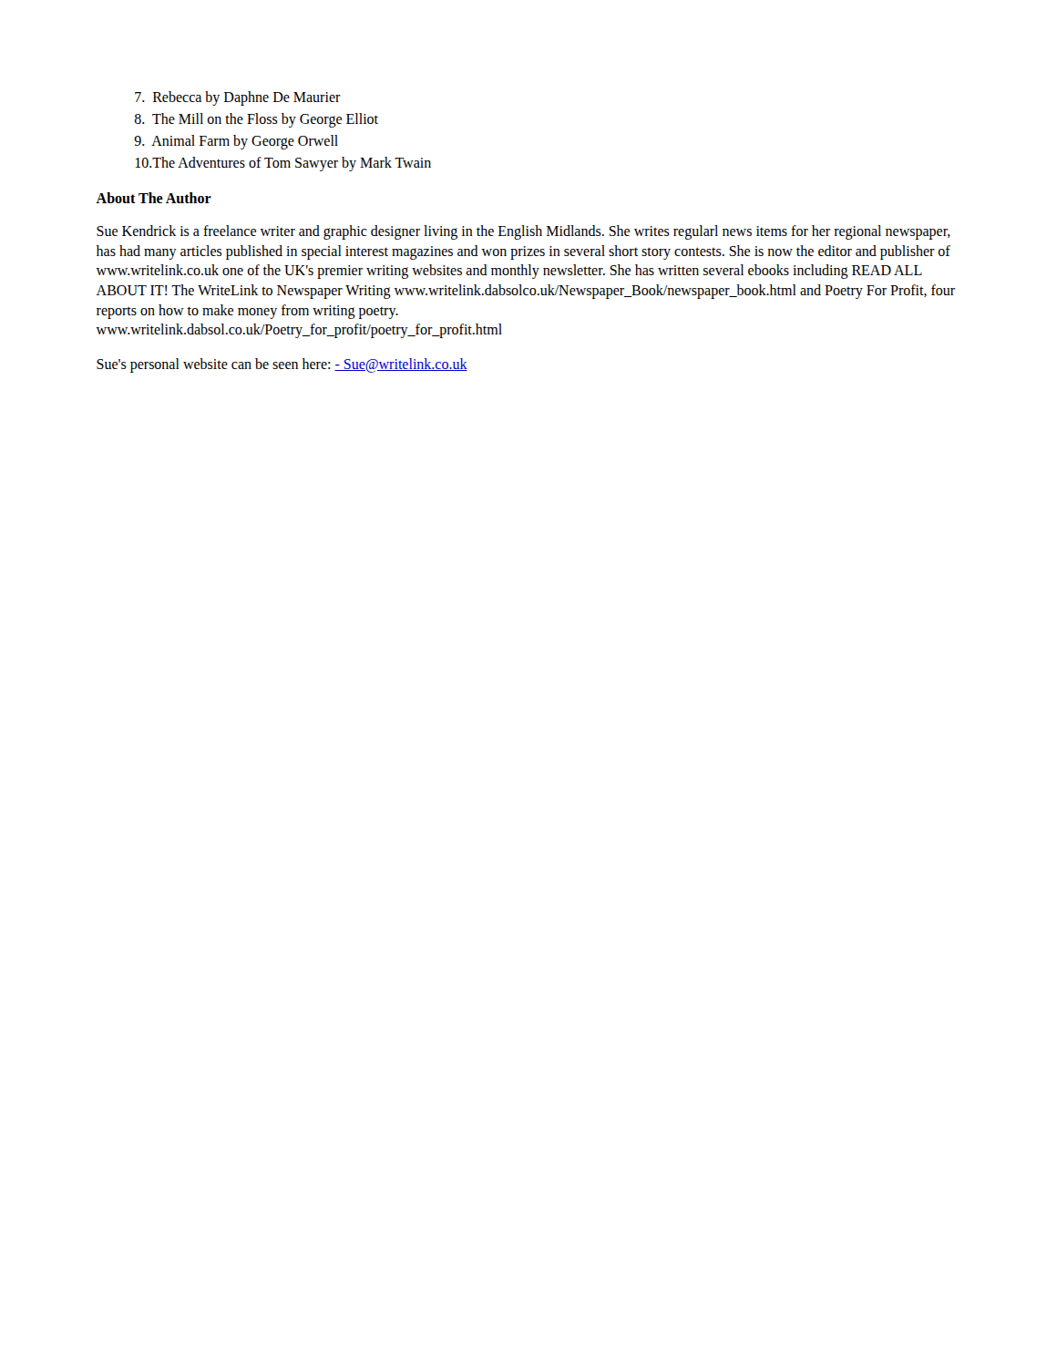7. Rebecca by Daphne De Maurier
8. The Mill on the Floss by George Elliot
9. Animal Farm by George Orwell
10.The Adventures of Tom Sawyer by Mark Twain
About The Author
Sue Kendrick is a freelance writer and graphic designer living in the English Midlands. She writes regularl news items for her regional newspaper, has had many articles published in special interest magazines and won prizes in several short story contests. She is now the editor and publisher of www.writelink.co.uk one of the UK's premier writing websites and monthly newsletter. She has written several ebooks including READ ALL ABOUT IT! The WriteLink to Newspaper Writing www.writelink.dabsolco.uk/Newspaper_Book/newspaper_book.html and Poetry For Profit, four reports on how to make money from writing poetry.
www.writelink.dabsol.co.uk/Poetry_for_profit/poetry_for_profit.html
Sue's personal website can be seen here: - Sue@writelink.co.uk